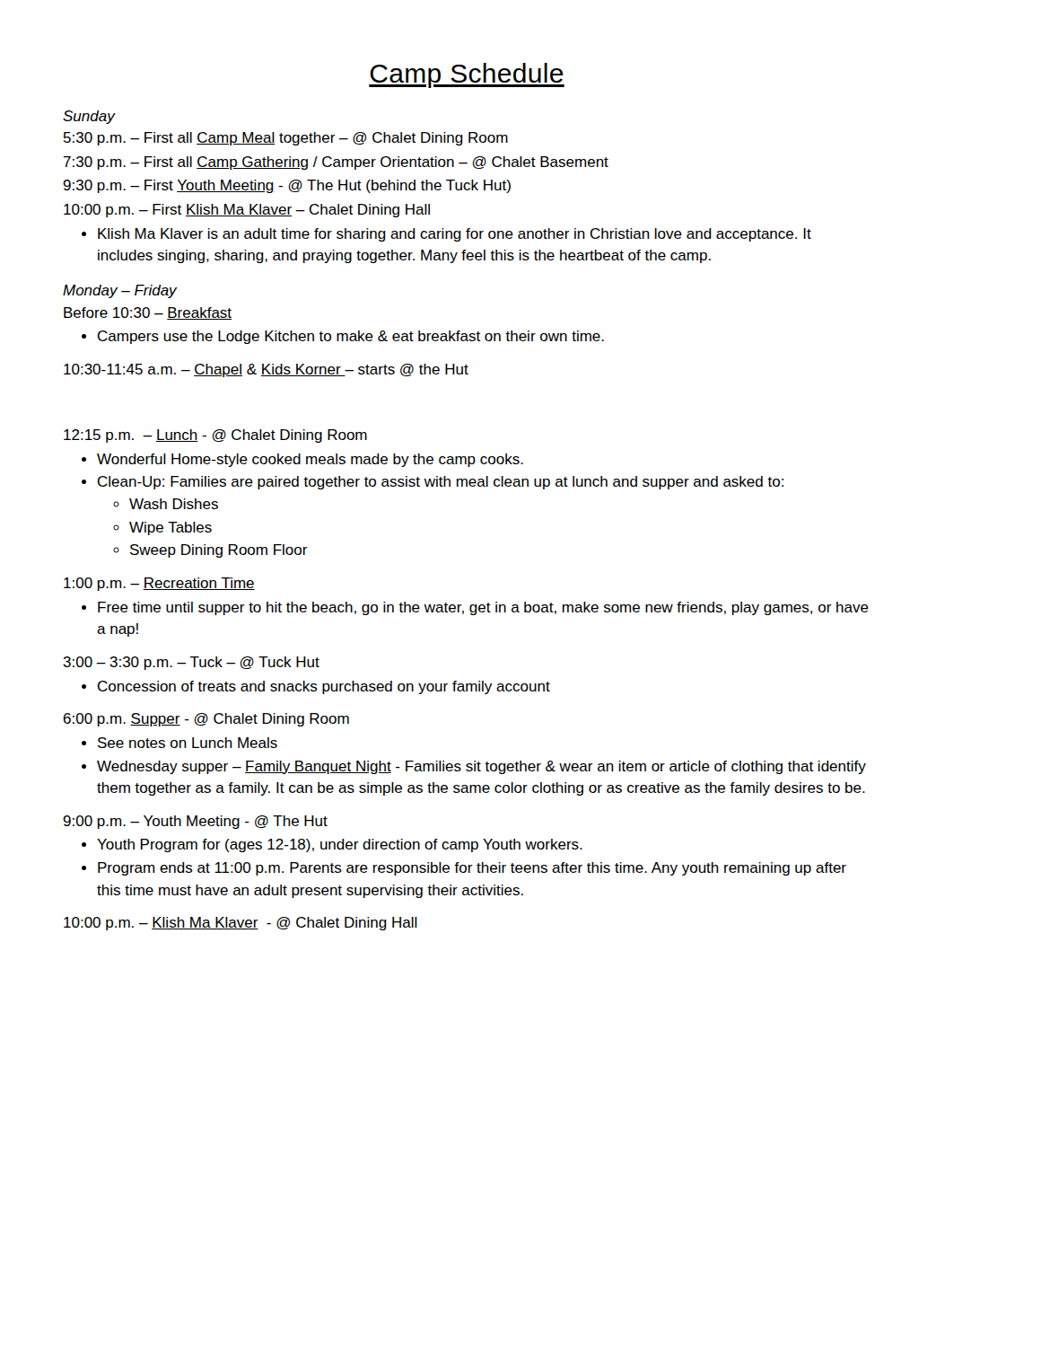Camp Schedule
Sunday
5:30 p.m. – First all Camp Meal together – @ Chalet Dining Room
7:30 p.m. – First all Camp Gathering / Camper Orientation – @ Chalet Basement
9:30 p.m. – First Youth Meeting - @ The Hut (behind the Tuck Hut)
10:00 p.m. – First Klish Ma Klaver – Chalet Dining Hall
Klish Ma Klaver is an adult time for sharing and caring for one another in Christian love and acceptance. It includes singing, sharing, and praying together. Many feel this is the heartbeat of the camp.
Monday – Friday
Before 10:30 – Breakfast
Campers use the Lodge Kitchen to make & eat breakfast on their own time.
10:30-11:45 a.m. – Chapel & Kids Korner – starts @ the Hut
12:15 p.m. – Lunch - @ Chalet Dining Room
Wonderful Home-style cooked meals made by the camp cooks.
Clean-Up: Families are paired together to assist with meal clean up at lunch and supper and asked to:
Wash Dishes
Wipe Tables
Sweep Dining Room Floor
1:00 p.m. – Recreation Time
Free time until supper to hit the beach, go in the water, get in a boat, make some new friends, play games, or have a nap!
3:00 – 3:30 p.m. – Tuck – @ Tuck Hut
Concession of treats and snacks purchased on your family account
6:00 p.m. Supper - @ Chalet Dining Room
See notes on Lunch Meals
Wednesday supper – Family Banquet Night - Families sit together & wear an item or article of clothing that identify them together as a family. It can be as simple as the same color clothing or as creative as the family desires to be.
9:00 p.m. – Youth Meeting - @ The Hut
Youth Program for (ages 12-18), under direction of camp Youth workers.
Program ends at 11:00 p.m. Parents are responsible for their teens after this time. Any youth remaining up after this time must have an adult present supervising their activities.
10:00 p.m. – Klish Ma Klaver - @ Chalet Dining Hall